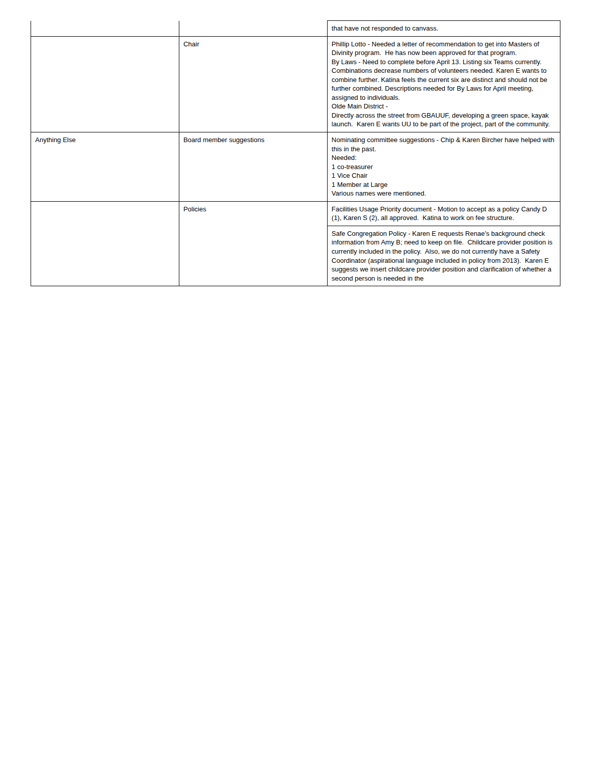| | | that have not responded to canvass. |
| | Chair | Phillip Lotto - Needed a letter of recommendation to get into Masters of Divinity program. He has now been approved for that program. By Laws - Need to complete before April 13. Listing six Teams currently. Combinations decrease numbers of volunteers needed. Karen E wants to combine further. Katina feels the current six are distinct and should not be further combined. Descriptions needed for By Laws for April meeting, assigned to individuals. Olde Main District - Directly across the street from GBAUUF, developing a green space, kayak launch. Karen E wants UU to be part of the project, part of the community. |
| Anything Else | Board member suggestions | Nominating committee suggestions - Chip & Karen Bircher have helped with this in the past. Needed: 1 co-treasurer 1 Vice Chair 1 Member at Large Various names were mentioned. |
| | Policies | Facilities Usage Priority document - Motion to accept as a policy Candy D (1), Karen S (2), all approved. Katina to work on fee structure. |
| Safe Congregation Policy - Karen E requests Renae's background check information from Amy B; need to keep on file. Childcare provider position is currently included in the policy. Also, we do not currently have a Safety Coordinator (aspirational language included in policy from 2013). Karen E suggests we insert childcare provider position and clarification of whether a second person is needed in the |